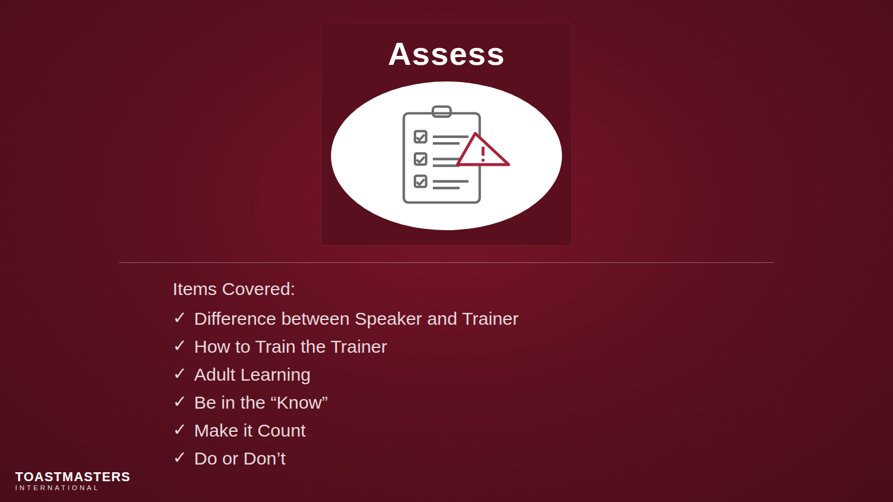Assess
Items Covered:
Difference between Speaker and Trainer
How to Train the Trainer
Adult Learning
Be in the “Know”
Make it Count
Do or Don’t
TOASTMASTERS
INTERNATIONAL